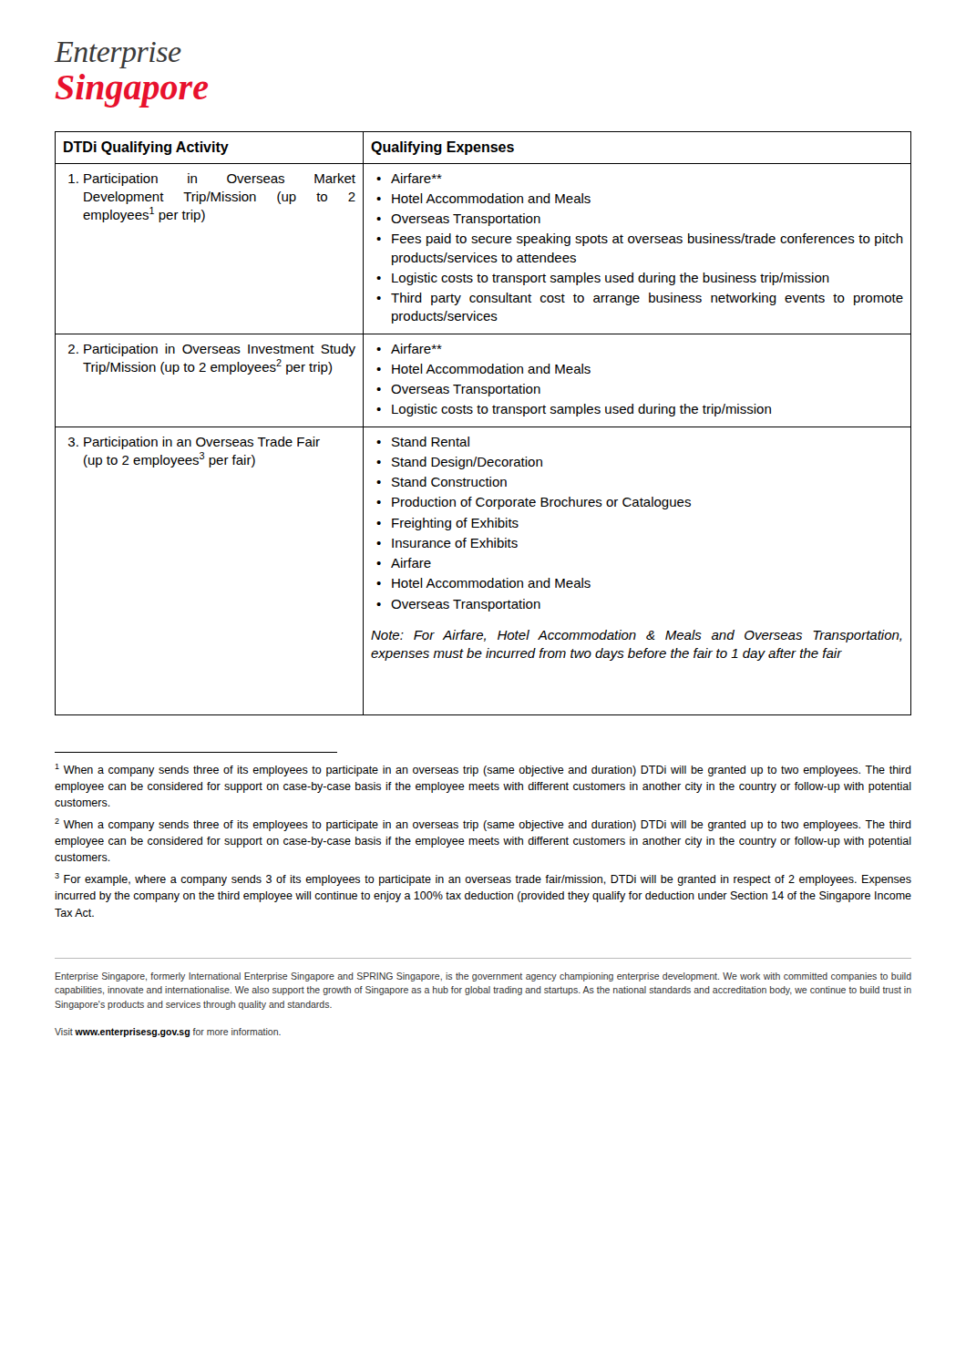Enterprise Singapore
| DTDi Qualifying Activity | Qualifying Expenses |
| --- | --- |
| Participation in Overseas Market Development Trip/Mission (up to 2 employees 1 per trip) | Airfare** Hotel Accommodation and Meals Overseas Transportation Fees paid to secure speaking spots at overseas business/trade conferences to pitch products/services to attendees Logistic costs to transport samples used during the business trip/mission Third party consultant cost to arrange business networking events to promote products/services |
| Participation in Overseas Investment Study Trip/Mission (up to 2 employees 2 per trip) | Airfare** Hotel Accommodation and Meals Overseas Transportation Logistic costs to transport samples used during the trip/mission |
| Participation in an Overseas Trade Fair (up to 2 employees 3 per fair) | Stand Rental Stand Design/Decoration Stand Construction Production of Corporate Brochures or Catalogues Freighting of Exhibits Insurance of Exhibits Airfare Hotel Accommodation and Meals Overseas Transportation Note: For Airfare, Hotel Accommodation & Meals and Overseas Transportation, expenses must be incurred from two days before the fair to 1 day after the fair |
1 When a company sends three of its employees to participate in an overseas trip (same objective and duration) DTDi will be granted up to two employees. The third employee can be considered for support on case-by-case basis if the employee meets with different customers in another city in the country or follow-up with potential customers.
2 When a company sends three of its employees to participate in an overseas trip (same objective and duration) DTDi will be granted up to two employees. The third employee can be considered for support on case-by-case basis if the employee meets with different customers in another city in the country or follow-up with potential customers.
3 For example, where a company sends 3 of its employees to participate in an overseas trade fair/mission, DTDi will be granted in respect of 2 employees. Expenses incurred by the company on the third employee will continue to enjoy a 100% tax deduction (provided they qualify for deduction under Section 14 of the Singapore Income Tax Act.
Enterprise Singapore, formerly International Enterprise Singapore and SPRING Singapore, is the government agency championing enterprise development. We work with committed companies to build capabilities, innovate and internationalise. We also support the growth of Singapore as a hub for global trading and startups. As the national standards and accreditation body, we continue to build trust in Singapore's products and services through quality and standards.
Visit www.enterprisesg.gov.sg for more information.